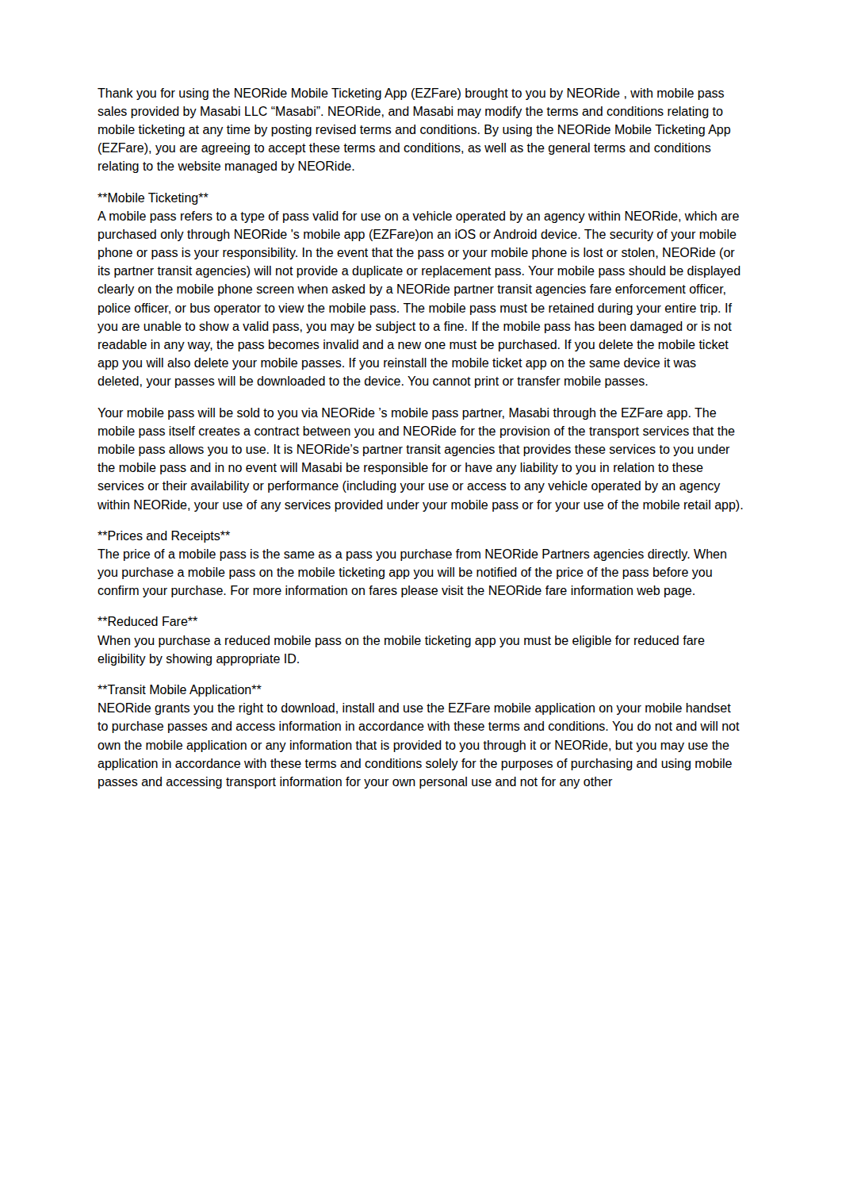Thank you for using the NEORide Mobile Ticketing App (EZFare) brought to you by NEORide , with mobile pass sales provided by Masabi LLC “Masabi”. NEORide, and Masabi may modify the terms and conditions relating to mobile ticketing at any time by posting revised terms and conditions. By using the NEORide Mobile Ticketing App (EZFare), you are agreeing to accept these terms and conditions, as well as the general terms and conditions relating to the website managed by NEORide.
**Mobile Ticketing**
A mobile pass refers to a type of pass valid for use on a vehicle operated by an agency within NEORide, which are purchased only through NEORide 's mobile app (EZFare)on an iOS or Android device. The security of your mobile phone or pass is your responsibility. In the event that the pass or your mobile phone is lost or stolen, NEORide (or its partner transit agencies) will not provide a duplicate or replacement pass. Your mobile pass should be displayed clearly on the mobile phone screen when asked by a NEORide partner transit agencies fare enforcement officer, police officer, or bus operator to view the mobile pass. The mobile pass must be retained during your entire trip. If you are unable to show a valid pass, you may be subject to a fine. If the mobile pass has been damaged or is not readable in any way, the pass becomes invalid and a new one must be purchased. If you delete the mobile ticket app you will also delete your mobile passes. If you reinstall the mobile ticket app on the same device it was deleted, your passes will be downloaded to the device. You cannot print or transfer mobile passes.
Your mobile pass will be sold to you via NEORide ’s mobile pass partner, Masabi through the EZFare app. The mobile pass itself creates a contract between you and NEORide for the provision of the transport services that the mobile pass allows you to use. It is NEORide’s partner transit agencies that provides these services to you under the mobile pass and in no event will Masabi be responsible for or have any liability to you in relation to these services or their availability or performance (including your use or access to any vehicle operated by an agency within NEORide, your use of any services provided under your mobile pass or for your use of the mobile retail app).
**Prices and Receipts**
The price of a mobile pass is the same as a pass you purchase from NEORide Partners agencies directly. When you purchase a mobile pass on the mobile ticketing app you will be notified of the price of the pass before you confirm your purchase. For more information on fares please visit the NEORide fare information web page.
**Reduced Fare**
When you purchase a reduced mobile pass on the mobile ticketing app you must be eligible for reduced fare eligibility by showing appropriate ID.
**Transit Mobile Application**
NEORide grants you the right to download, install and use the EZFare mobile application on your mobile handset to purchase passes and access information in accordance with these terms and conditions. You do not and will not own the mobile application or any information that is provided to you through it or NEORide, but you may use the application in accordance with these terms and conditions solely for the purposes of purchasing and using mobile passes and accessing transport information for your own personal use and not for any other